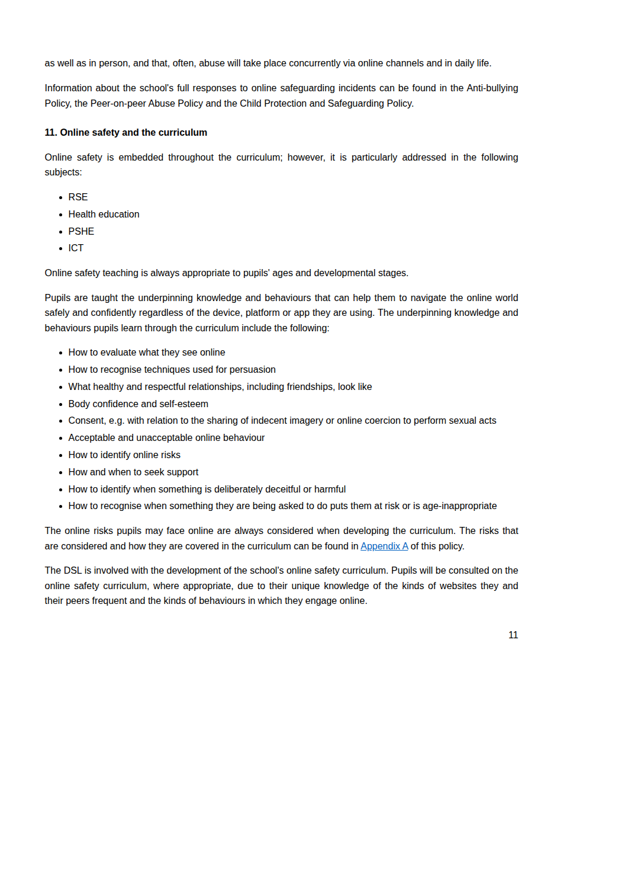as well as in person, and that, often, abuse will take place concurrently via online channels and in daily life.
Information about the school's full responses to online safeguarding incidents can be found in the Anti-bullying Policy, the Peer-on-peer Abuse Policy and the Child Protection and Safeguarding Policy.
11. Online safety and the curriculum
Online safety is embedded throughout the curriculum; however, it is particularly addressed in the following subjects:
RSE
Health education
PSHE
ICT
Online safety teaching is always appropriate to pupils' ages and developmental stages.
Pupils are taught the underpinning knowledge and behaviours that can help them to navigate the online world safely and confidently regardless of the device, platform or app they are using. The underpinning knowledge and behaviours pupils learn through the curriculum include the following:
How to evaluate what they see online
How to recognise techniques used for persuasion
What healthy and respectful relationships, including friendships, look like
Body confidence and self-esteem
Consent, e.g. with relation to the sharing of indecent imagery or online coercion to perform sexual acts
Acceptable and unacceptable online behaviour
How to identify online risks
How and when to seek support
How to identify when something is deliberately deceitful or harmful
How to recognise when something they are being asked to do puts them at risk or is age-inappropriate
The online risks pupils may face online are always considered when developing the curriculum. The risks that are considered and how they are covered in the curriculum can be found in Appendix A of this policy.
The DSL is involved with the development of the school's online safety curriculum. Pupils will be consulted on the online safety curriculum, where appropriate, due to their unique knowledge of the kinds of websites they and their peers frequent and the kinds of behaviours in which they engage online.
11